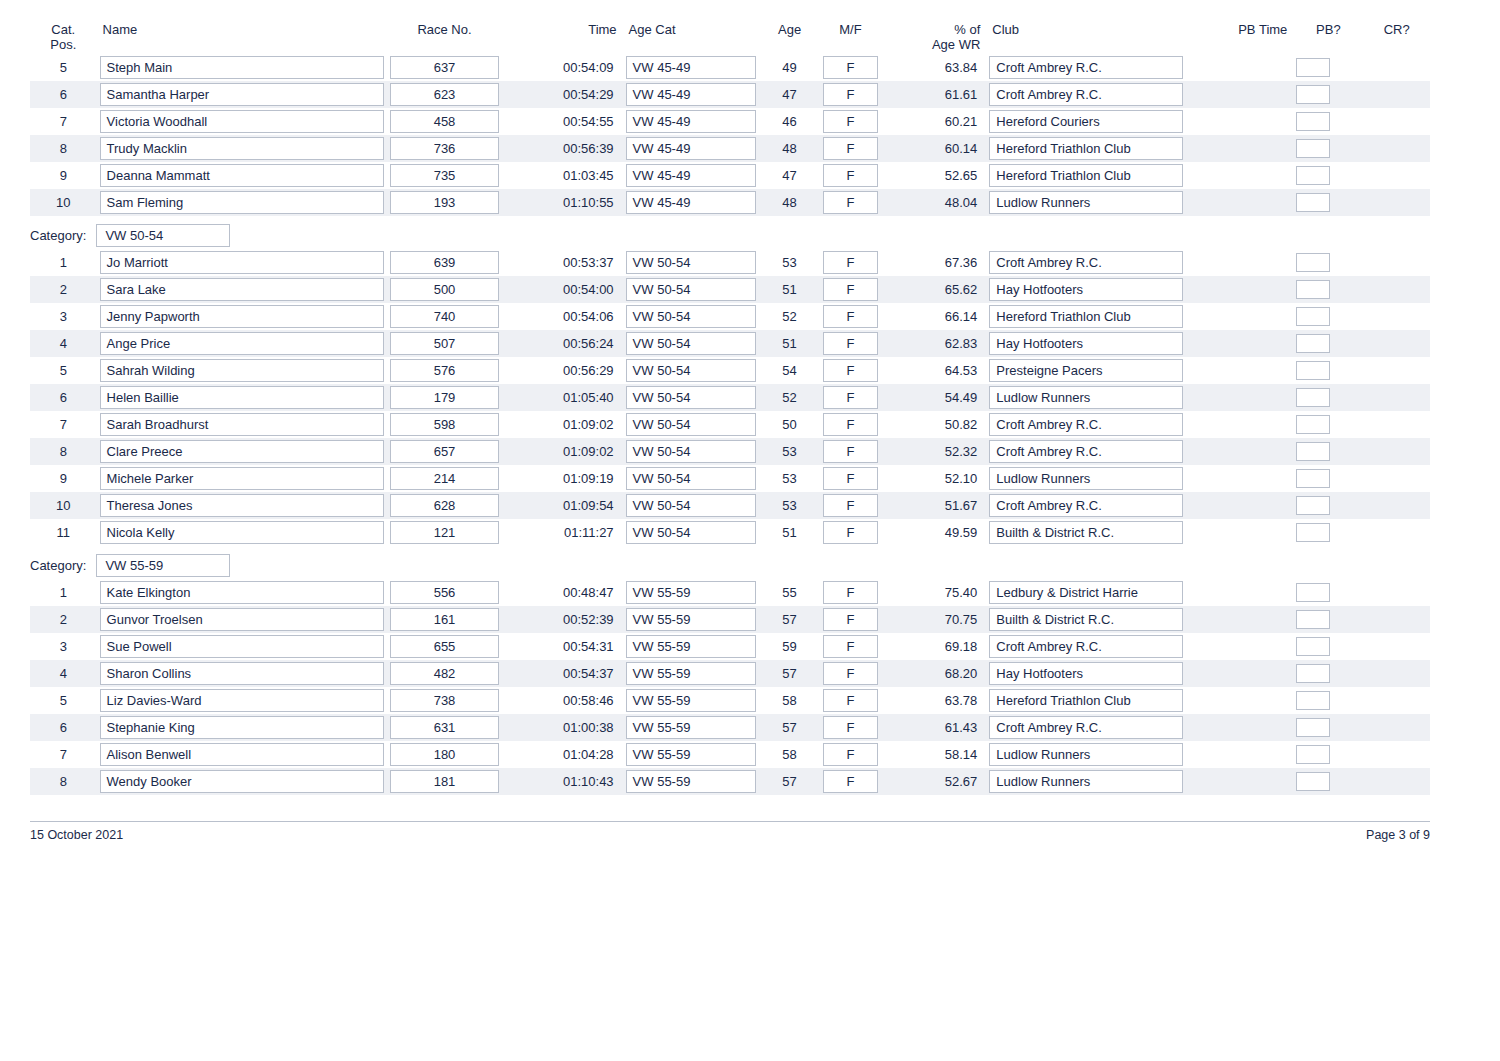| Cat. Pos. | Name | Race No. | Time | Age Cat | Age | M/F | % of Age WR | Club | PB Time | PB? | CR? |
| --- | --- | --- | --- | --- | --- | --- | --- | --- | --- | --- | --- |
| 5 | Steph Main | 637 | 00:54:09 | VW 45-49 | 49 | F | 63.84 | Croft Ambrey R.C. | | | |
| 6 | Samantha Harper | 623 | 00:54:29 | VW 45-49 | 47 | F | 61.61 | Croft Ambrey R.C. | | | |
| 7 | Victoria Woodhall | 458 | 00:54:55 | VW 45-49 | 46 | F | 60.21 | Hereford Couriers | | | |
| 8 | Trudy Macklin | 736 | 00:56:39 | VW 45-49 | 48 | F | 60.14 | Hereford Triathlon Club | | | |
| 9 | Deanna Mammatt | 735 | 01:03:45 | VW 45-49 | 47 | F | 52.65 | Hereford Triathlon Club | | | |
| 10 | Sam Fleming | 193 | 01:10:55 | VW 45-49 | 48 | F | 48.04 | Ludlow Runners | | | |
| Category: VW 50-54 |
| 1 | Jo Marriott | 639 | 00:53:37 | VW 50-54 | 53 | F | 67.36 | Croft Ambrey R.C. | | | |
| 2 | Sara Lake | 500 | 00:54:00 | VW 50-54 | 51 | F | 65.62 | Hay Hotfooters | | | |
| 3 | Jenny Papworth | 740 | 00:54:06 | VW 50-54 | 52 | F | 66.14 | Hereford Triathlon Club | | | |
| 4 | Ange Price | 507 | 00:56:24 | VW 50-54 | 51 | F | 62.83 | Hay Hotfooters | | | |
| 5 | Sahrah Wilding | 576 | 00:56:29 | VW 50-54 | 54 | F | 64.53 | Presteigne Pacers | | | |
| 6 | Helen Baillie | 179 | 01:05:40 | VW 50-54 | 52 | F | 54.49 | Ludlow Runners | | | |
| 7 | Sarah Broadhurst | 598 | 01:09:02 | VW 50-54 | 50 | F | 50.82 | Croft Ambrey R.C. | | | |
| 8 | Clare Preece | 657 | 01:09:02 | VW 50-54 | 53 | F | 52.32 | Croft Ambrey R.C. | | | |
| 9 | Michele Parker | 214 | 01:09:19 | VW 50-54 | 53 | F | 52.10 | Ludlow Runners | | | |
| 10 | Theresa Jones | 628 | 01:09:54 | VW 50-54 | 53 | F | 51.67 | Croft Ambrey R.C. | | | |
| 11 | Nicola Kelly | 121 | 01:11:27 | VW 50-54 | 51 | F | 49.59 | Builth & District R.C. | | | |
| Category: VW 55-59 |
| 1 | Kate Elkington | 556 | 00:48:47 | VW 55-59 | 55 | F | 75.40 | Ledbury & District Harrie | | | |
| 2 | Gunvor Troelsen | 161 | 00:52:39 | VW 55-59 | 57 | F | 70.75 | Builth & District R.C. | | | |
| 3 | Sue Powell | 655 | 00:54:31 | VW 55-59 | 59 | F | 69.18 | Croft Ambrey R.C. | | | |
| 4 | Sharon Collins | 482 | 00:54:37 | VW 55-59 | 57 | F | 68.20 | Hay Hotfooters | | | |
| 5 | Liz Davies-Ward | 738 | 00:58:46 | VW 55-59 | 58 | F | 63.78 | Hereford Triathlon Club | | | |
| 6 | Stephanie King | 631 | 01:00:38 | VW 55-59 | 57 | F | 61.43 | Croft Ambrey R.C. | | | |
| 7 | Alison Benwell | 180 | 01:04:28 | VW 55-59 | 58 | F | 58.14 | Ludlow Runners | | | |
| 8 | Wendy Booker | 181 | 01:10:43 | VW 55-59 | 57 | F | 52.67 | Ludlow Runners | | | |
15 October 2021 Page 3 of 9